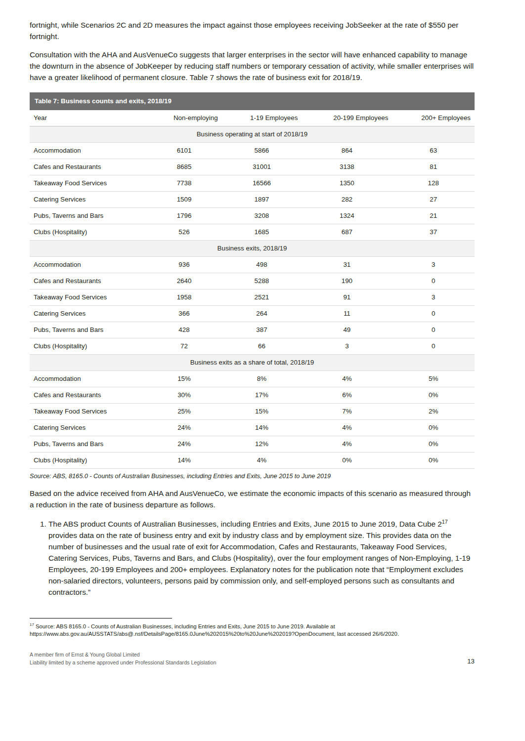fortnight, while Scenarios 2C and 2D measures the impact against those employees receiving JobSeeker at the rate of $550 per fortnight.
Consultation with the AHA and AusVenueCo suggests that larger enterprises in the sector will have enhanced capability to manage the downturn in the absence of JobKeeper by reducing staff numbers or temporary cessation of activity, while smaller enterprises will have a greater likelihood of permanent closure. Table 7 shows the rate of business exit for 2018/19.
Table 7: Business counts and exits, 2018/19
| Year | Non-employing | 1-19 Employees | 20-199 Employees | 200+ Employees |
| --- | --- | --- | --- | --- |
| Business operating at start of 2018/19 |
| Accommodation | 6101 | 5866 | 864 | 63 |
| Cafes and Restaurants | 8685 | 31001 | 3138 | 81 |
| Takeaway Food Services | 7738 | 16566 | 1350 | 128 |
| Catering Services | 1509 | 1897 | 282 | 27 |
| Pubs, Taverns and Bars | 1796 | 3208 | 1324 | 21 |
| Clubs (Hospitality) | 526 | 1685 | 687 | 37 |
| Business exits, 2018/19 |
| Accommodation | 936 | 498 | 31 | 3 |
| Cafes and Restaurants | 2640 | 5288 | 190 | 0 |
| Takeaway Food Services | 1958 | 2521 | 91 | 3 |
| Catering Services | 366 | 264 | 11 | 0 |
| Pubs, Taverns and Bars | 428 | 387 | 49 | 0 |
| Clubs (Hospitality) | 72 | 66 | 3 | 0 |
| Business exits as a share of total, 2018/19 |
| Accommodation | 15% | 8% | 4% | 5% |
| Cafes and Restaurants | 30% | 17% | 6% | 0% |
| Takeaway Food Services | 25% | 15% | 7% | 2% |
| Catering Services | 24% | 14% | 4% | 0% |
| Pubs, Taverns and Bars | 24% | 12% | 4% | 0% |
| Clubs (Hospitality) | 14% | 4% | 0% | 0% |
Source: ABS, 8165.0 - Counts of Australian Businesses, including Entries and Exits, June 2015 to June 2019
Based on the advice received from AHA and AusVenueCo, we estimate the economic impacts of this scenario as measured through a reduction in the rate of business departure as follows.
The ABS product Counts of Australian Businesses, including Entries and Exits, June 2015 to June 2019, Data Cube 217 provides data on the rate of business entry and exit by industry class and by employment size. This provides data on the number of businesses and the usual rate of exit for Accommodation, Cafes and Restaurants, Takeaway Food Services, Catering Services, Pubs, Taverns and Bars, and Clubs (Hospitality), over the four employment ranges of Non-Employing, 1-19 Employees, 20-199 Employees and 200+ employees. Explanatory notes for the publication note that “Employment excludes non-salaried directors, volunteers, persons paid by commission only, and self-employed persons such as consultants and contractors.”
17 Source: ABS 8165.0 - Counts of Australian Businesses, including Entries and Exits, June 2015 to June 2019. Available at https://www.abs.gov.au/AUSSTATS/abs@.nsf/DetailsPage/8165.0June%202015%20to%20June%202019?OpenDocument, last accessed 26/6/2020.
A member firm of Ernst & Young Global Limited
Liability limited by a scheme approved under Professional Standards Legislation 13